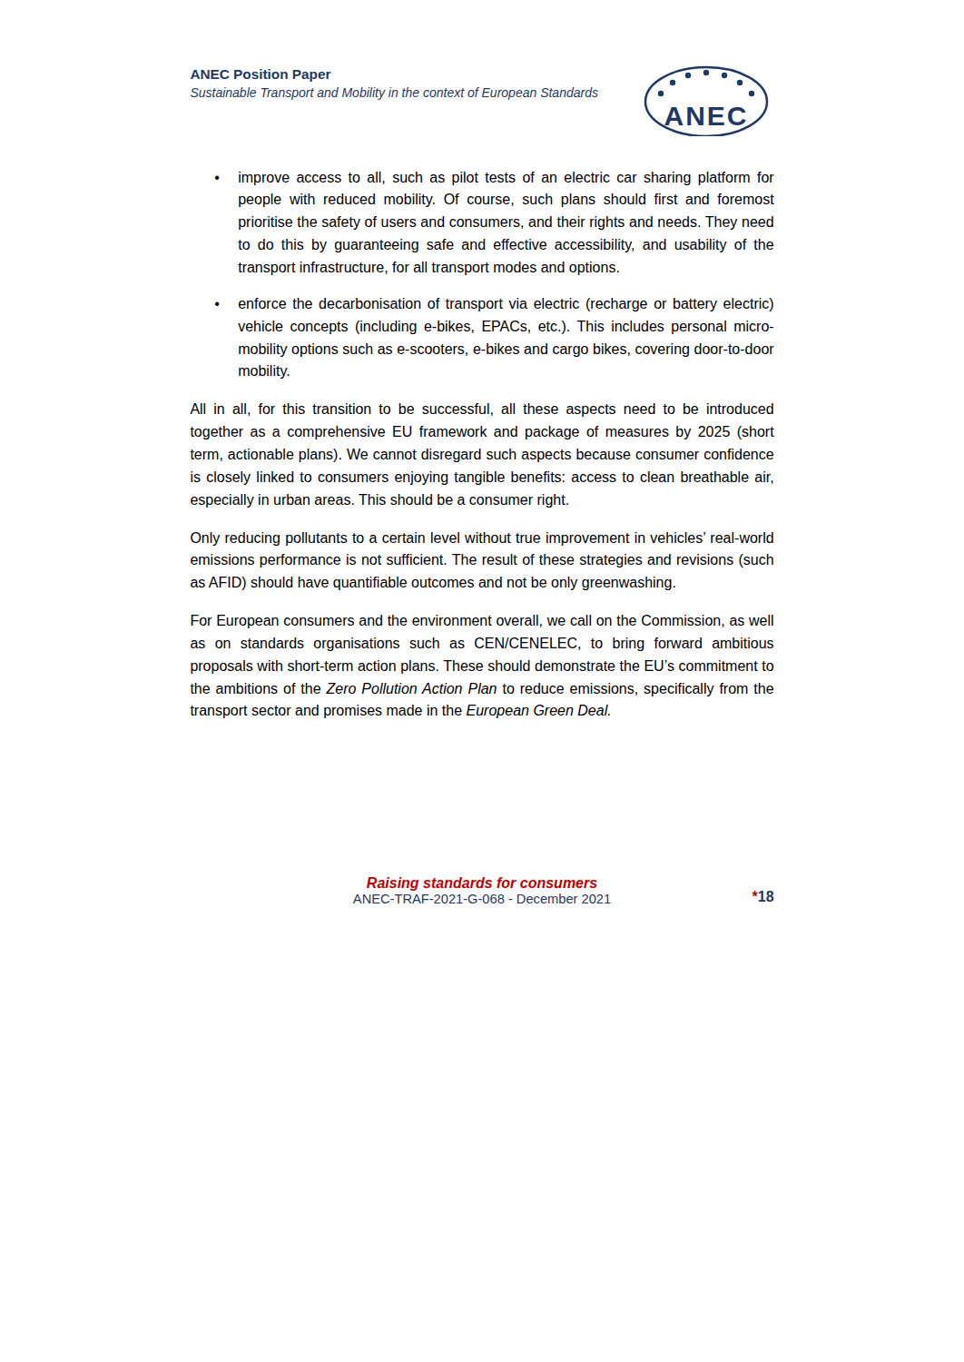ANEC Position Paper
Sustainable Transport and Mobility in the context of European Standards
ANEC
improve access to all, such as pilot tests of an electric car sharing platform for people with reduced mobility. Of course, such plans should first and foremost prioritise the safety of users and consumers, and their rights and needs. They need to do this by guaranteeing safe and effective accessibility, and usability of the transport infrastructure, for all transport modes and options.
enforce the decarbonisation of transport via electric (recharge or battery electric) vehicle concepts (including e-bikes, EPACs, etc.). This includes personal micro-mobility options such as e-scooters, e-bikes and cargo bikes, covering door-to-door mobility.
All in all, for this transition to be successful, all these aspects need to be introduced together as a comprehensive EU framework and package of measures by 2025 (short term, actionable plans). We cannot disregard such aspects because consumer confidence is closely linked to consumers enjoying tangible benefits: access to clean breathable air, especially in urban areas. This should be a consumer right.
Only reducing pollutants to a certain level without true improvement in vehicles’ real-world emissions performance is not sufficient. The result of these strategies and revisions (such as AFID) should have quantifiable outcomes and not be only greenwashing.
For European consumers and the environment overall, we call on the Commission, as well as on standards organisations such as CEN/CENELEC, to bring forward ambitious proposals with short-term action plans. These should demonstrate the EU’s commitment to the ambitions of the Zero Pollution Action Plan to reduce emissions, specifically from the transport sector and promises made in the European Green Deal.
Raising standards for consumers
ANEC-TRAF-2021-G-068 - December 2021
*18